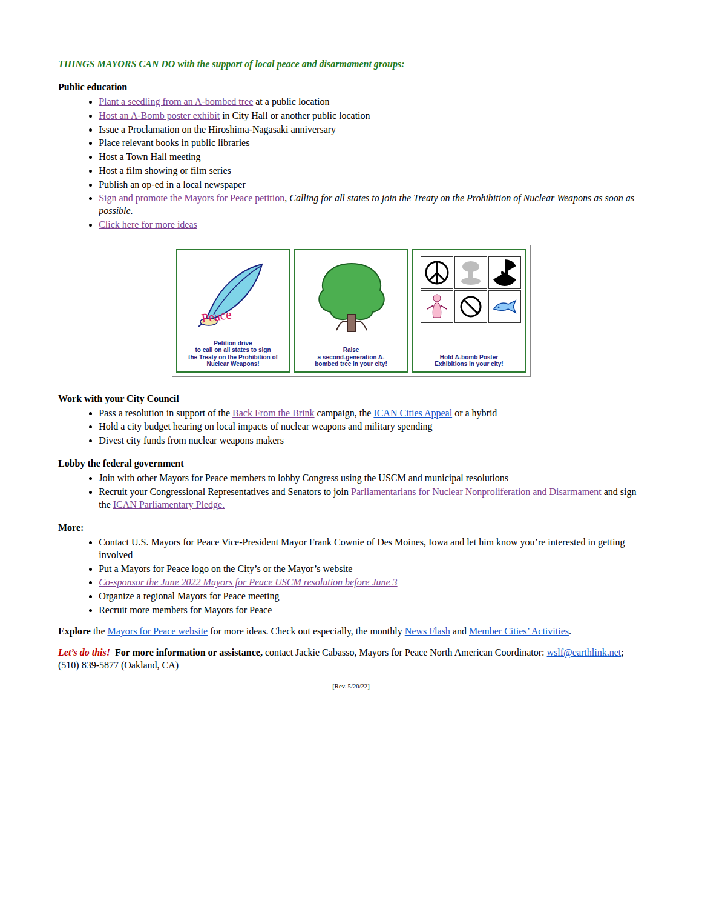THINGS MAYORS CAN DO with the support of local peace and disarmament groups:
Public education
Plant a seedling from an A-bombed tree at a public location
Host an A-Bomb poster exhibit in City Hall or another public location
Issue a Proclamation on the Hiroshima-Nagasaki anniversary
Place relevant books in public libraries
Host a Town Hall meeting
Host a film showing or film series
Publish an op-ed in a local newspaper
Sign and promote the Mayors for Peace petition, Calling for all states to join the Treaty on the Prohibition of Nuclear Weapons as soon as possible.
Click here for more ideas
Peace
Petition drive
to call on all states to sign
the Treaty on the Prohibition of
Nuclear Weapons!
Raise
a second-generation A-
bombed tree in your city!
Hold A-bomb Poster
Exhibitions in your city!
Work with your City Council
Pass a resolution in support of the Back From the Brink campaign, the ICAN Cities Appeal or a hybrid
Hold a city budget hearing on local impacts of nuclear weapons and military spending
Divest city funds from nuclear weapons makers
Lobby the federal government
Join with other Mayors for Peace members to lobby Congress using the USCM and municipal resolutions
Recruit your Congressional Representatives and Senators to join Parliamentarians for Nuclear Nonproliferation and Disarmament and sign the ICAN Parliamentary Pledge.
More:
Contact U.S. Mayors for Peace Vice-President Mayor Frank Cownie of Des Moines, Iowa and let him know you’re interested in getting involved
Put a Mayors for Peace logo on the City’s or the Mayor’s website
Co-sponsor the June 2022 Mayors for Peace USCM resolution before June 3
Organize a regional Mayors for Peace meeting
Recruit more members for Mayors for Peace
Explore the Mayors for Peace website for more ideas. Check out especially, the monthly News Flash and Member Cities’ Activities.
Let’s do this! For more information or assistance, contact Jackie Cabasso, Mayors for Peace North American Coordinator: wslf@earthlink.net; (510) 839-5877 (Oakland, CA)
[Rev. 5/20/22]